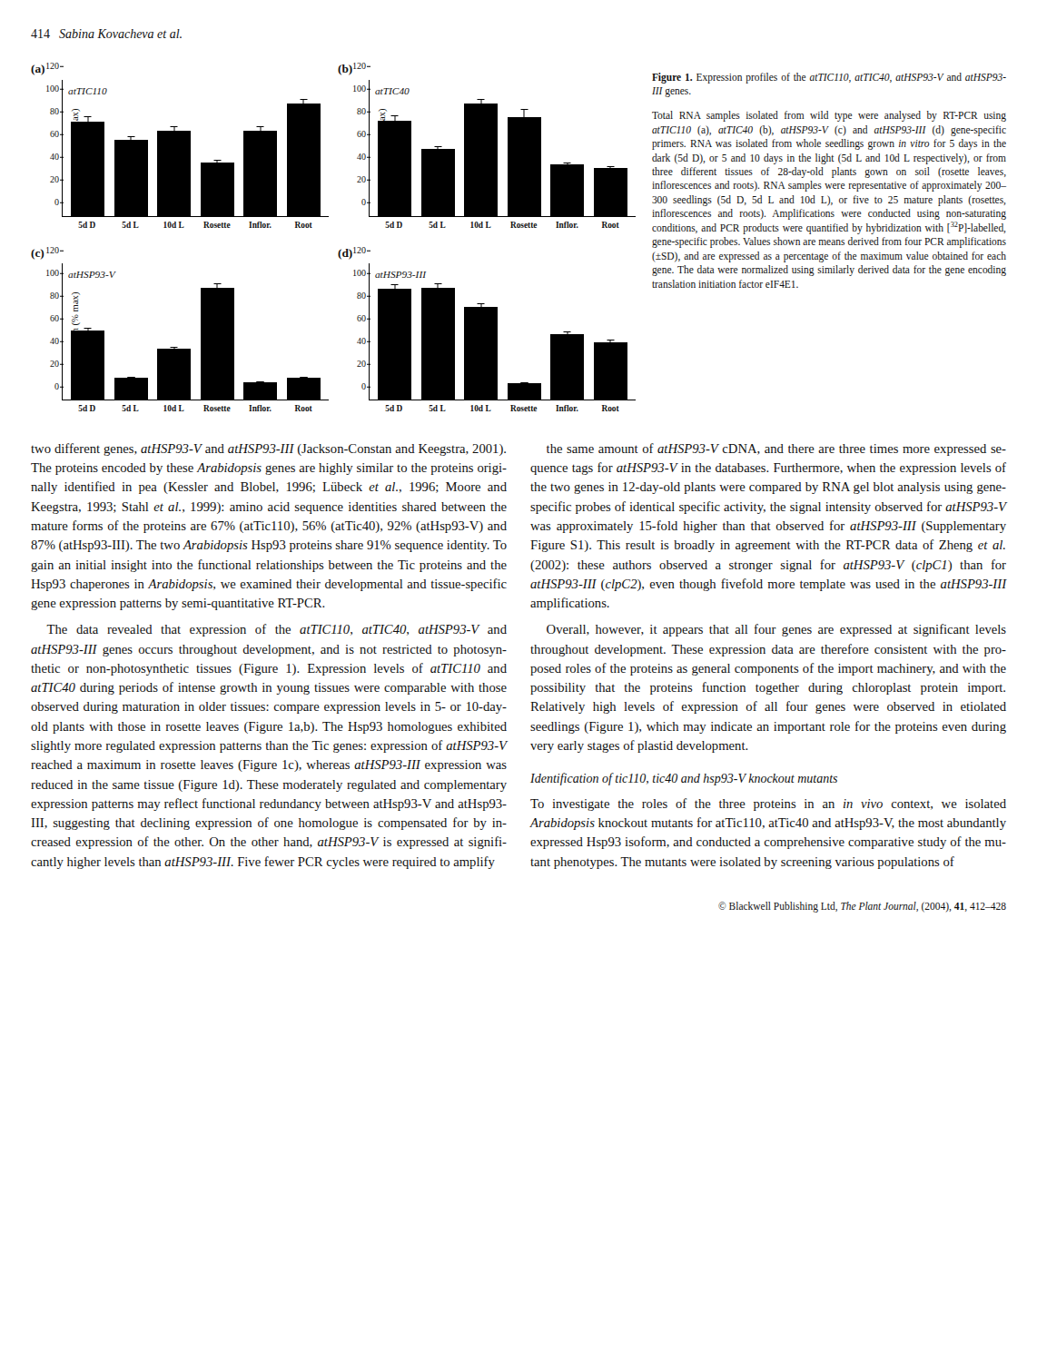414 Sabina Kovacheva et al.
(a)
atTIC110 Expression (% max) 120 100 80 60 40 20 0
5d D 5d L 10d L Rosette Inflor. Root
(b)
atTIC40 Expression (% max) 120 100 80 60 40 20 0
5d D 5d L 10d L Rosette Inflor. Root
(c)
atHSP93-V Expression (% max) 120 100 80 60 40 20 0
5d D 5d L 10d L Rosette Inflor. Root
(d)
atHSP93-III Expression (% max) 120 100 80 60 40 20 0
5d D 5d L 10d L Rosette Inflor. Root
Figure 1. Expression profiles of the atTIC110, atTIC40, atHSP93-V and atHSP93-III genes.
Total RNA samples isolated from wild type were analysed by RT-PCR using atTIC110 (a), atTIC40 (b), atHSP93-V (c) and atHSP93-III (d) gene-specific primers. RNA was isolated from whole seedlings grown in vitro for 5 days in the dark (5d D), or 5 and 10 days in the light (5d L and 10d L respectively), or from three different tissues of 28-day-old plants gown on soil (rosette leaves, inflorescences and roots). RNA samples were representative of approximately 200–300 seedlings (5d D, 5d L and 10d L), or five to 25 mature plants (rosettes, inflorescences and roots). Amplifications were conducted using non-saturating conditions, and PCR products were quantified by hybridization with [32P]-labelled, gene-specific probes. Values shown are means derived from four PCR amplifications (±SD), and are expressed as a percentage of the maximum value obtained for each gene. The data were normalized using similarly derived data for the gene encoding translation initiation factor eIF4E1.
two different genes, atHSP93-V and atHSP93-III (Jackson-Constan and Keegstra, 2001). The proteins encoded by these Arabidopsis genes are highly similar to the proteins originally identified in pea (Kessler and Blobel, 1996; Lübeck et al., 1996; Moore and Keegstra, 1993; Stahl et al., 1999): amino acid sequence identities shared between the mature forms of the proteins are 67% (atTic110), 56% (atTic40), 92% (atHsp93-V) and 87% (atHsp93-III). The two Arabidopsis Hsp93 proteins share 91% sequence identity. To gain an initial insight into the functional relationships between the Tic proteins and the Hsp93 chaperones in Arabidopsis, we examined their developmental and tissue-specific gene expression patterns by semi-quantitative RT-PCR.
The data revealed that expression of the atTIC110, atTIC40, atHSP93-V and atHSP93-III genes occurs throughout development, and is not restricted to photosynthetic or non-photosynthetic tissues (Figure 1). Expression levels of atTIC110 and atTIC40 during periods of intense growth in young tissues were comparable with those observed during maturation in older tissues: compare expression levels in 5- or 10-day-old plants with those in rosette leaves (Figure 1a,b). The Hsp93 homologues exhibited slightly more regulated expression patterns than the Tic genes: expression of atHSP93-V reached a maximum in rosette leaves (Figure 1c), whereas atHSP93-III expression was reduced in the same tissue (Figure 1d). These moderately regulated and complementary expression patterns may reflect functional redundancy between atHsp93-V and atHsp93-III, suggesting that declining expression of one homologue is compensated for by increased expression of the other. On the other hand, atHSP93-V is expressed at significantly higher levels than atHSP93-III. Five fewer PCR cycles were required to amplify
the same amount of atHSP93-V cDNA, and there are three times more expressed sequence tags for atHSP93-V in the databases. Furthermore, when the expression levels of the two genes in 12-day-old plants were compared by RNA gel blot analysis using gene-specific probes of identical specific activity, the signal intensity observed for atHSP93-V was approximately 15-fold higher than that observed for atHSP93-III (Supplementary Figure S1). This result is broadly in agreement with the RT-PCR data of Zheng et al. (2002): these authors observed a stronger signal for atHSP93-V (clpC1) than for atHSP93-III (clpC2), even though fivefold more template was used in the atHSP93-III amplifications.
Overall, however, it appears that all four genes are expressed at significant levels throughout development. These expression data are therefore consistent with the proposed roles of the proteins as general components of the import machinery, and with the possibility that the proteins function together during chloroplast protein import. Relatively high levels of expression of all four genes were observed in etiolated seedlings (Figure 1), which may indicate an important role for the proteins even during very early stages of plastid development.
Identification of tic110, tic40 and hsp93-V knockout mutants
To investigate the roles of the three proteins in an in vivo context, we isolated Arabidopsis knockout mutants for atTic110, atTic40 and atHsp93-V, the most abundantly expressed Hsp93 isoform, and conducted a comprehensive comparative study of the mutant phenotypes. The mutants were isolated by screening various populations of
© Blackwell Publishing Ltd, The Plant Journal, (2004), 41, 412–428